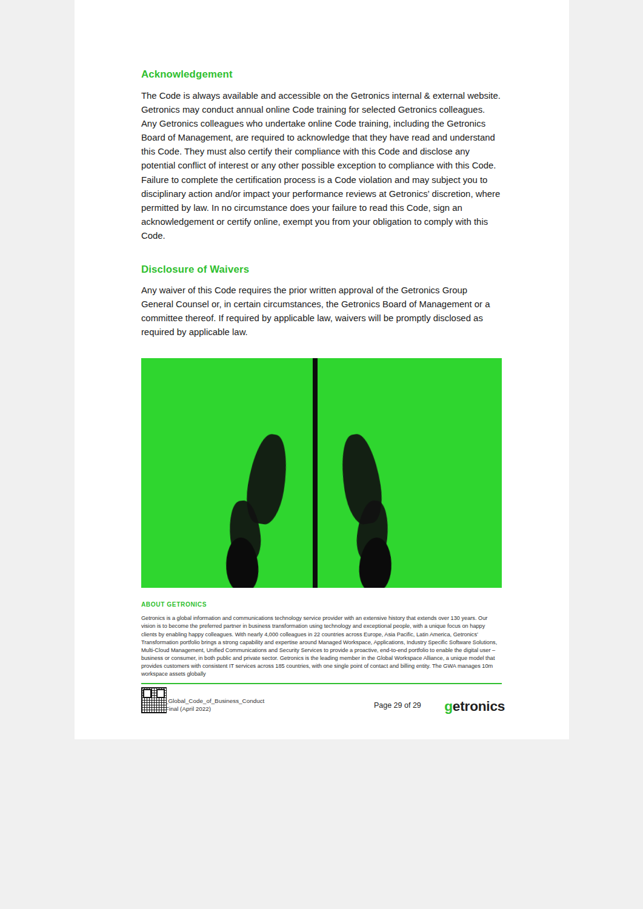Acknowledgement
The Code is always available and accessible on the Getronics internal & external website. Getronics may conduct annual online Code training for selected Getronics colleagues. Any Getronics colleagues who undertake online Code training, including the Getronics Board of Management, are required to acknowledge that they have read and understand this Code. They must also certify their compliance with this Code and disclose any potential conflict of interest or any other possible exception to compliance with this Code. Failure to complete the certification process is a Code violation and may subject you to disciplinary action and/or impact your performance reviews at Getronics’ discretion, where permitted by law. In no circumstance does your failure to read this Code, sign an acknowledgement or certify online, exempt you from your obligation to comply with this Code.
Disclosure of Waivers
Any waiver of this Code requires the prior written approval of the Getronics Group General Counsel or, in certain circumstances, the Getronics Board of Management or a committee thereof. If required by applicable law, waivers will be promptly disclosed as required by applicable law.
About Getronics
Getronics is a global information and communications technology service provider with an extensive history that extends over 130 years. Our vision is to become the preferred partner in business transformation using technology and exceptional people, with a unique focus on happy clients by enabling happy colleagues. With nearly 4,000 colleagues in 22 countries across Europe, Asia Pacific, Latin America, Getronics’ Transformation portfolio brings a strong capability and expertise around Managed Workspace, Applications, Industry Specific Software Solutions, Multi-Cloud Management, Unified Communications and Security Services to provide a proactive, end-to-end portfolio to enable the digital user – business or consumer, in both public and private sector. Getronics is the leading member in the Global Workspace Alliance, a unique model that provides customers with consistent IT services across 185 countries, with one single point of contact and billing entity. The GWA manages 10m workspace assets globally
ics_Global_Code_of_Business_Conduct sh Final (April 2022)
Page 29 of 29
getronics